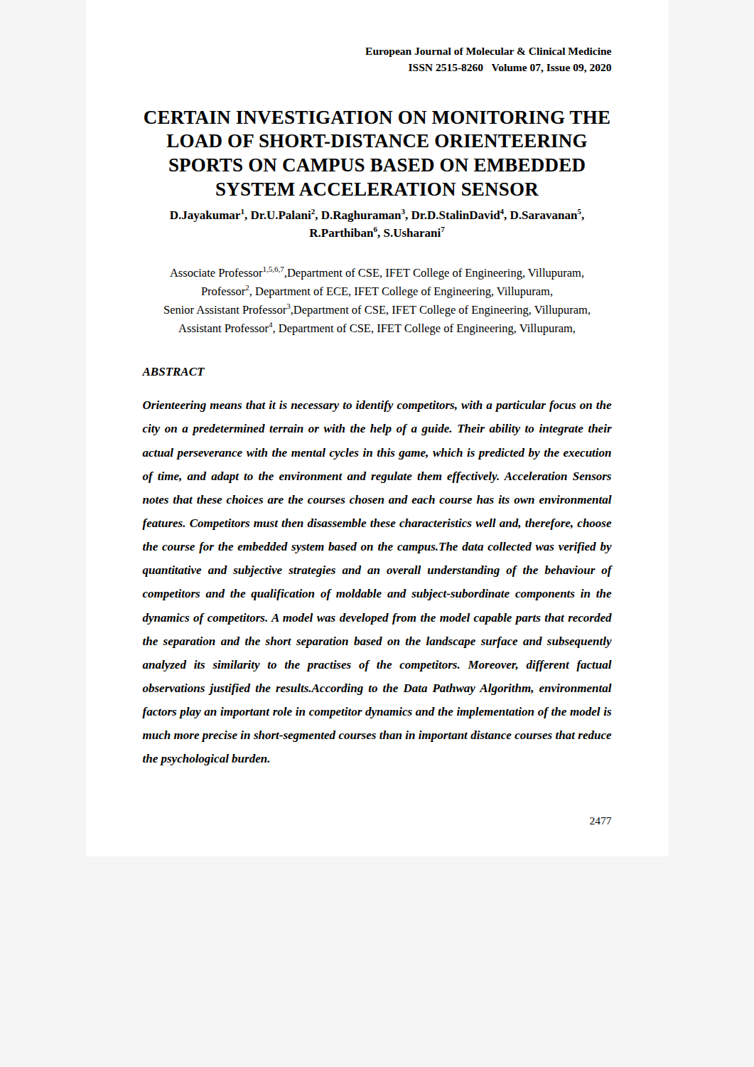European Journal of Molecular & Clinical Medicine
ISSN 2515-8260 Volume 07, Issue 09, 2020
CERTAIN INVESTIGATION ON MONITORING THE LOAD OF SHORT-DISTANCE ORIENTEERING SPORTS ON CAMPUS BASED ON EMBEDDED SYSTEM ACCELERATION SENSOR
D.Jayakumar1, Dr.U.Palani2, D.Raghuraman3, Dr.D.StalinDavid4, D.Saravanan5,
R.Parthiban6, S.Usharani7
Associate Professor1,5,6,7,Department of CSE, IFET College of Engineering, Villupuram,
Professor2, Department of ECE, IFET College of Engineering, Villupuram,
Senior Assistant Professor3,Department of CSE, IFET College of Engineering, Villupuram,
Assistant Professor4, Department of CSE, IFET College of Engineering, Villupuram,
ABSTRACT
Orienteering means that it is necessary to identify competitors, with a particular focus on the city on a predetermined terrain or with the help of a guide. Their ability to integrate their actual perseverance with the mental cycles in this game, which is predicted by the execution of time, and adapt to the environment and regulate them effectively. Acceleration Sensors notes that these choices are the courses chosen and each course has its own environmental features. Competitors must then disassemble these characteristics well and, therefore, choose the course for the embedded system based on the campus.The data collected was verified by quantitative and subjective strategies and an overall understanding of the behaviour of competitors and the qualification of moldable and subject-subordinate components in the dynamics of competitors. A model was developed from the model capable parts that recorded the separation and the short separation based on the landscape surface and subsequently analyzed its similarity to the practises of the competitors. Moreover, different factual observations justified the results.According to the Data Pathway Algorithm, environmental factors play an important role in competitor dynamics and the implementation of the model is much more precise in short-segmented courses than in important distance courses that reduce the psychological burden.
2477